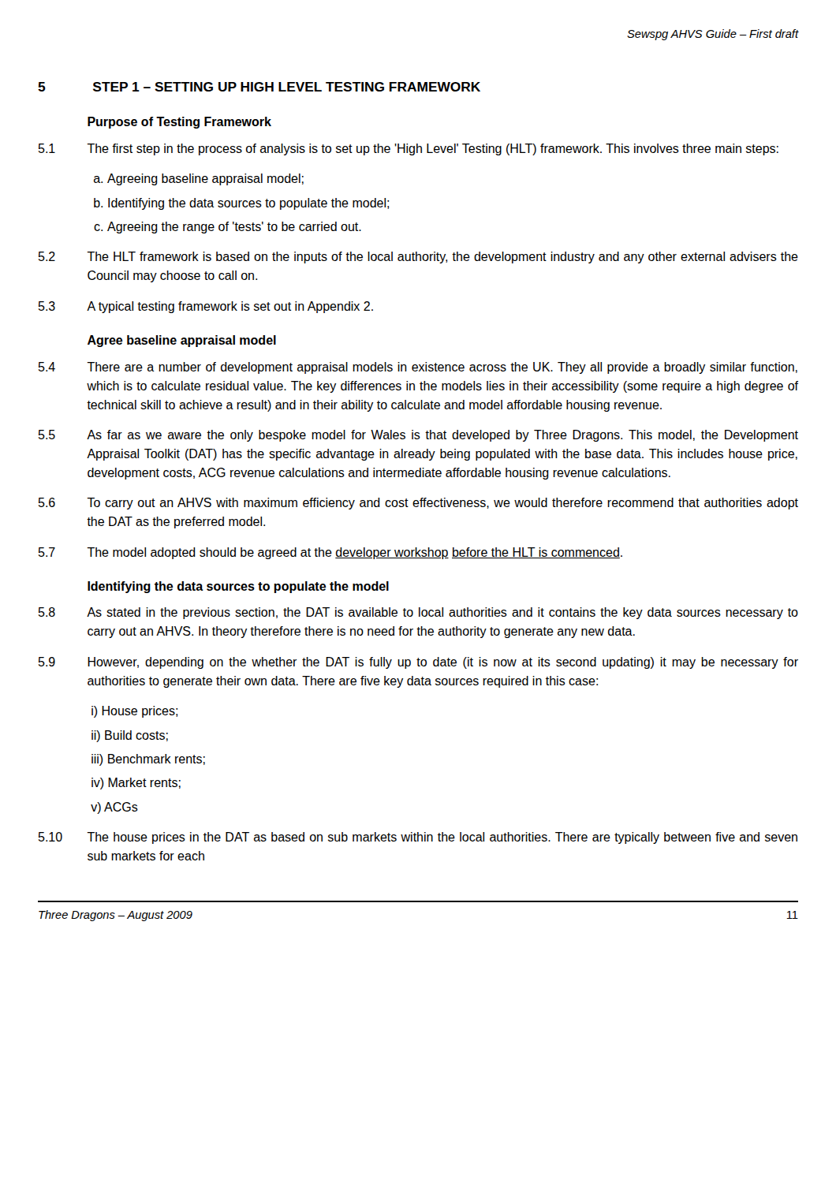Sewspg AHVS Guide – First draft
5 STEP 1 – SETTING UP HIGH LEVEL TESTING FRAMEWORK
Purpose of Testing Framework
5.1 The first step in the process of analysis is to set up the 'High Level' Testing (HLT) framework. This involves three main steps:
Agreeing baseline appraisal model;
Identifying the data sources to populate the model;
Agreeing the range of 'tests' to be carried out.
5.2 The HLT framework is based on the inputs of the local authority, the development industry and any other external advisers the Council may choose to call on.
5.3 A typical testing framework is set out in Appendix 2.
Agree baseline appraisal model
5.4 There are a number of development appraisal models in existence across the UK. They all provide a broadly similar function, which is to calculate residual value. The key differences in the models lies in their accessibility (some require a high degree of technical skill to achieve a result) and in their ability to calculate and model affordable housing revenue.
5.5 As far as we aware the only bespoke model for Wales is that developed by Three Dragons. This model, the Development Appraisal Toolkit (DAT) has the specific advantage in already being populated with the base data. This includes house price, development costs, ACG revenue calculations and intermediate affordable housing revenue calculations.
5.6 To carry out an AHVS with maximum efficiency and cost effectiveness, we would therefore recommend that authorities adopt the DAT as the preferred model.
5.7 The model adopted should be agreed at the developer workshop before the HLT is commenced.
Identifying the data sources to populate the model
5.8 As stated in the previous section, the DAT is available to local authorities and it contains the key data sources necessary to carry out an AHVS. In theory therefore there is no need for the authority to generate any new data.
5.9 However, depending on the whether the DAT is fully up to date (it is now at its second updating) it may be necessary for authorities to generate their own data. There are five key data sources required in this case:
i) House prices;
ii) Build costs;
iii) Benchmark rents;
iv) Market rents;
v) ACGs
5.10 The house prices in the DAT as based on sub markets within the local authorities. There are typically between five and seven sub markets for each
Three Dragons – August 2009 11